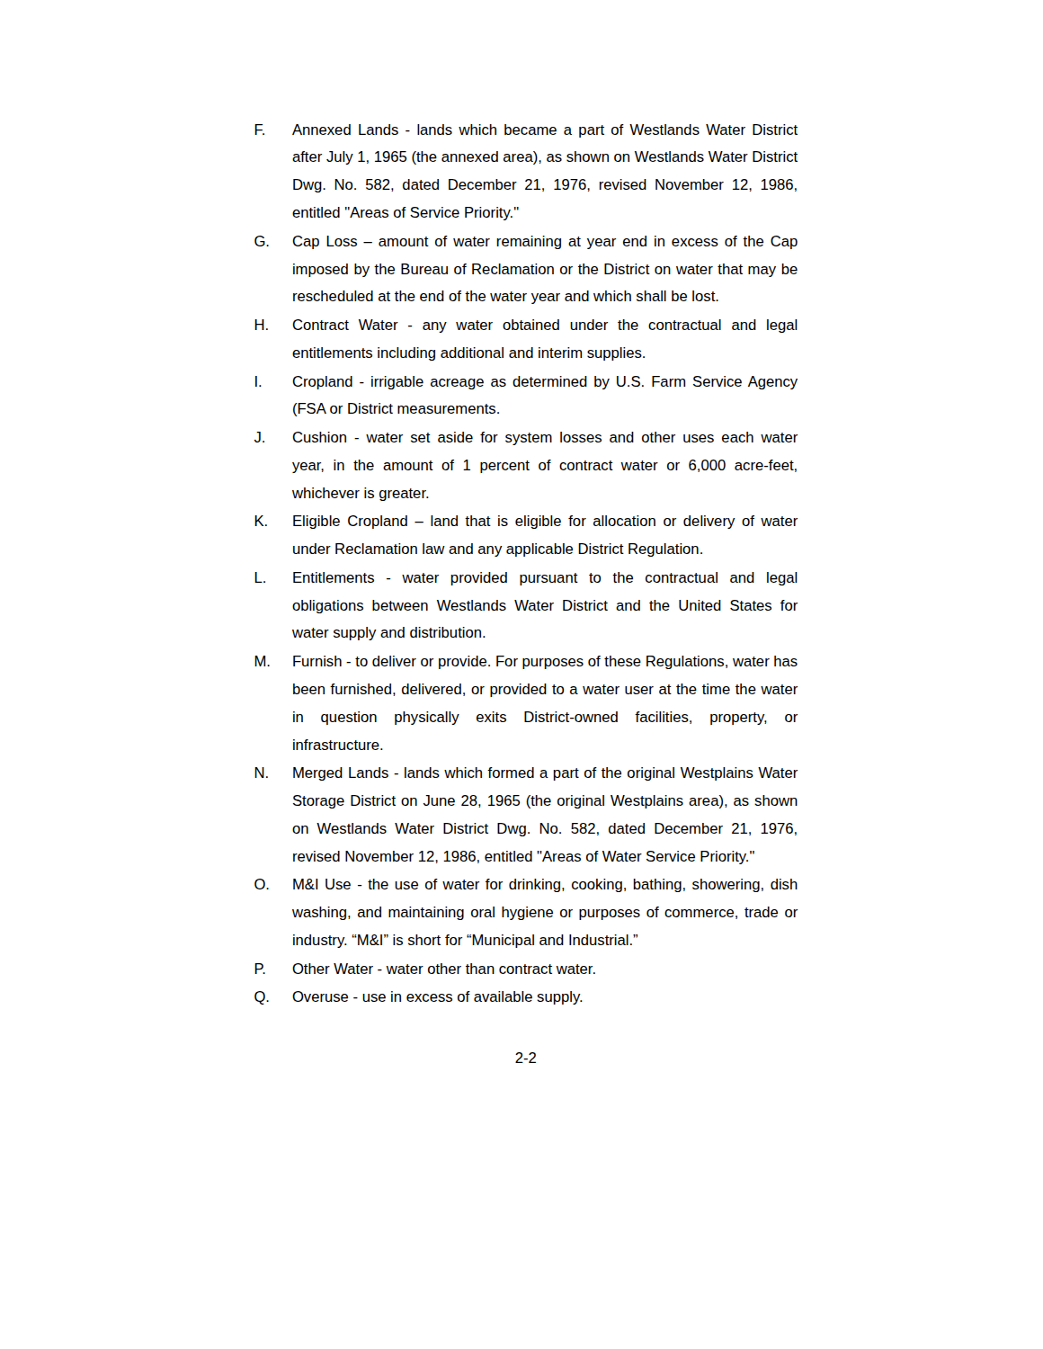F. Annexed Lands - lands which became a part of Westlands Water District after July 1, 1965 (the annexed area), as shown on Westlands Water District Dwg. No. 582, dated December 21, 1976, revised November 12, 1986, entitled "Areas of Service Priority."
G. Cap Loss – amount of water remaining at year end in excess of the Cap imposed by the Bureau of Reclamation or the District on water that may be rescheduled at the end of the water year and which shall be lost.
H. Contract Water - any water obtained under the contractual and legal entitlements including additional and interim supplies.
I. Cropland - irrigable acreage as determined by U.S. Farm Service Agency (FSA or District measurements.
J. Cushion - water set aside for system losses and other uses each water year, in the amount of 1 percent of contract water or 6,000 acre-feet, whichever is greater.
K. Eligible Cropland – land that is eligible for allocation or delivery of water under Reclamation law and any applicable District Regulation.
L. Entitlements - water provided pursuant to the contractual and legal obligations between Westlands Water District and the United States for water supply and distribution.
M. Furnish - to deliver or provide. For purposes of these Regulations, water has been furnished, delivered, or provided to a water user at the time the water in question physically exits District-owned facilities, property, or infrastructure.
N. Merged Lands - lands which formed a part of the original Westplains Water Storage District on June 28, 1965 (the original Westplains area), as shown on Westlands Water District Dwg. No. 582, dated December 21, 1976, revised November 12, 1986, entitled "Areas of Water Service Priority."
O. M&I Use - the use of water for drinking, cooking, bathing, showering, dish washing, and maintaining oral hygiene or purposes of commerce, trade or industry. “M&I” is short for “Municipal and Industrial.”
P. Other Water - water other than contract water.
Q. Overuse - use in excess of available supply.
2-2